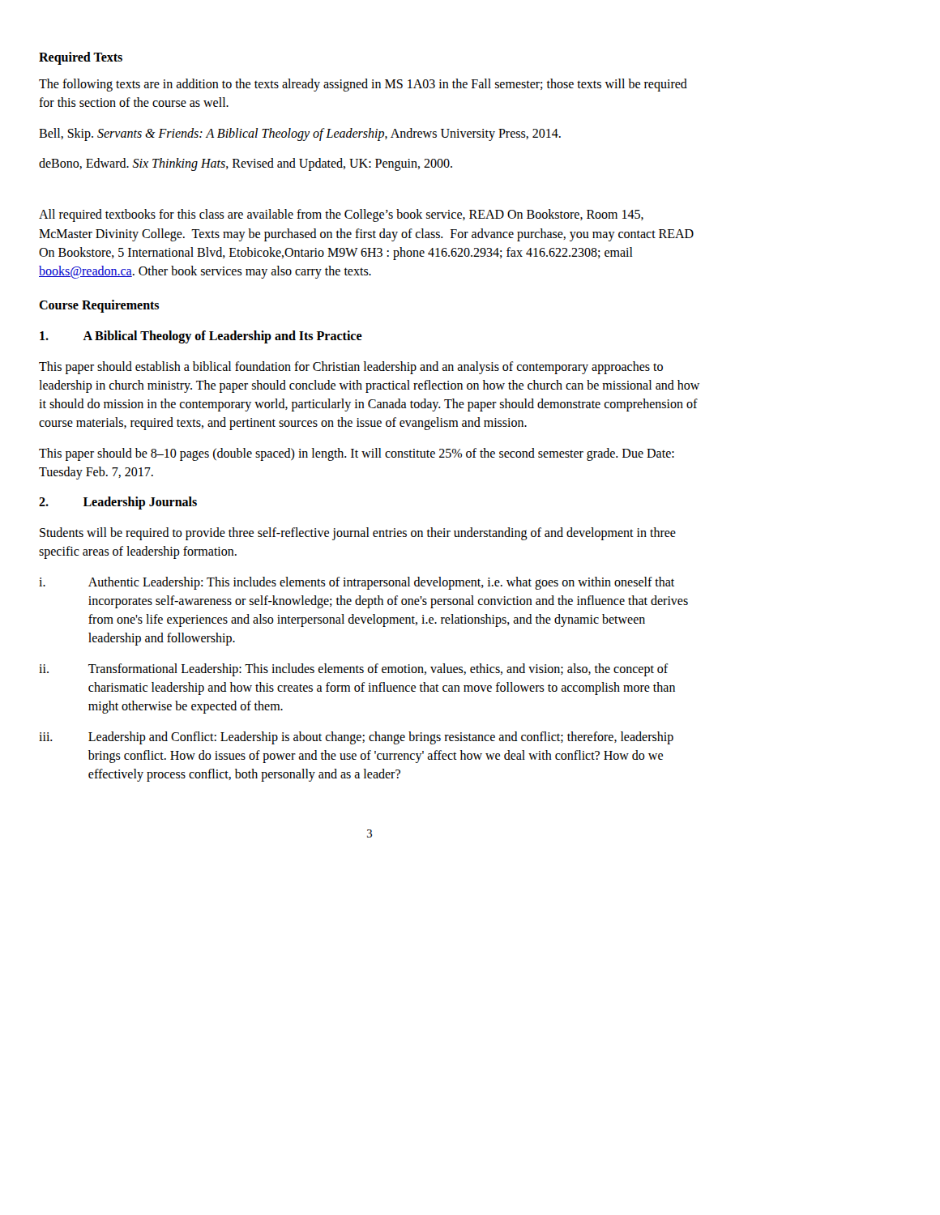Required Texts
The following texts are in addition to the texts already assigned in MS 1A03 in the Fall semester; those texts will be required for this section of the course as well.
Bell, Skip. Servants & Friends: A Biblical Theology of Leadership, Andrews University Press, 2014.
deBono, Edward. Six Thinking Hats, Revised and Updated, UK: Penguin, 2000.
All required textbooks for this class are available from the College’s book service, READ On Bookstore, Room 145, McMaster Divinity College. Texts may be purchased on the first day of class. For advance purchase, you may contact READ On Bookstore, 5 International Blvd, Etobicoke,Ontario M9W 6H3 : phone 416.620.2934; fax 416.622.2308; email books@readon.ca. Other book services may also carry the texts.
Course Requirements
1. A Biblical Theology of Leadership and Its Practice
This paper should establish a biblical foundation for Christian leadership and an analysis of contemporary approaches to leadership in church ministry. The paper should conclude with practical reflection on how the church can be missional and how it should do mission in the contemporary world, particularly in Canada today. The paper should demonstrate comprehension of course materials, required texts, and pertinent sources on the issue of evangelism and mission.
This paper should be 8–10 pages (double spaced) in length. It will constitute 25% of the second semester grade. Due Date: Tuesday Feb. 7, 2017.
2. Leadership Journals
Students will be required to provide three self-reflective journal entries on their understanding of and development in three specific areas of leadership formation.
i. Authentic Leadership: This includes elements of intrapersonal development, i.e. what goes on within oneself that incorporates self-awareness or self-knowledge; the depth of one's personal conviction and the influence that derives from one's life experiences and also interpersonal development, i.e. relationships, and the dynamic between leadership and followership.
ii. Transformational Leadership: This includes elements of emotion, values, ethics, and vision; also, the concept of charismatic leadership and how this creates a form of influence that can move followers to accomplish more than might otherwise be expected of them.
iii. Leadership and Conflict: Leadership is about change; change brings resistance and conflict; therefore, leadership brings conflict. How do issues of power and the use of 'currency' affect how we deal with conflict? How do we effectively process conflict, both personally and as a leader?
3